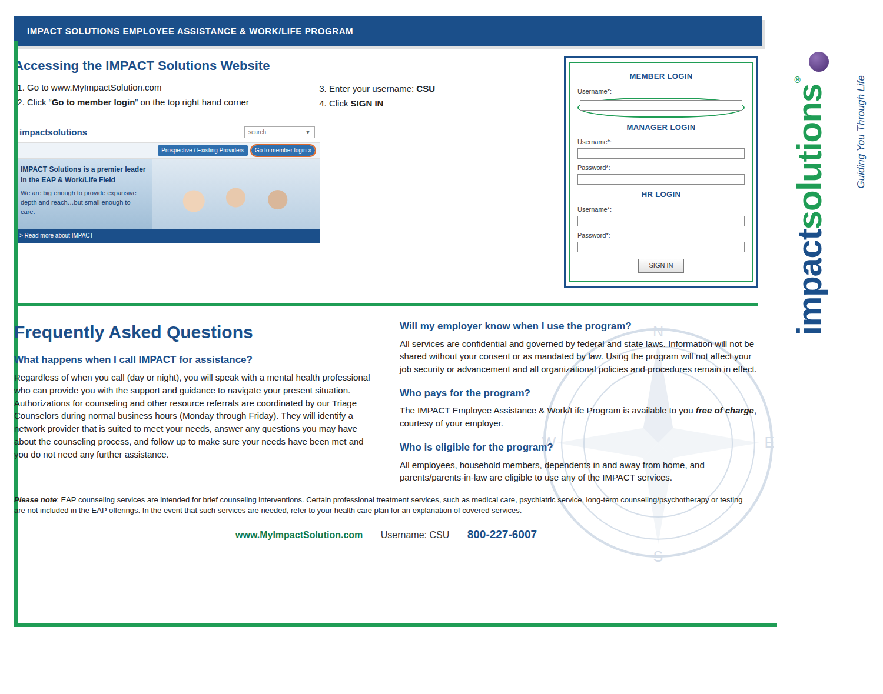IMPACT Solutions Employee Assistance & Work/Life Program
Accessing the IMPACT Solutions Website
Go to www.MyImpactSolution.com
Click “Go to member login” on the top right hand corner
Enter your username: CSU
Click SIGN IN
impact solutions
search▼
Prospective / Existing Providers Go to member login »
IMPACT Solutions is a premier leader in the EAP & Work/Life Field We are big enough to provide expansive depth and reach…but small enough to care.
> Read more about IMPACT
MEMBER LOGIN
Username*:
MANAGER LOGIN
Username*:
Password*:
HR LOGIN
Username*:
Password*:
SIGN IN
N S W E
Frequently Asked Questions
What happens when I call IMPACT for assistance?
Regardless of when you call (day or night), you will speak with a mental health professional who can provide you with the support and guidance to navigate your present situation. Authorizations for counseling and other resource referrals are coordinated by our Triage Counselors during normal business hours (Monday through Friday). They will identify a network provider that is suited to meet your needs, answer any questions you may have about the counseling process, and follow up to make sure your needs have been met and you do not need any further assistance.
Will my employer know when I use the program?
All services are confidential and governed by federal and state laws. Information will not be shared without your consent or as mandated by law. Using the program will not affect your job security or advancement and all organizational policies and procedures remain in effect.
Who pays for the program?
The IMPACT Employee Assistance & Work/Life Program is available to you free of charge, courtesy of your employer.
Who is eligible for the program?
All employees, household members, dependents in and away from home, and parents/parents-in-law are eligible to use any of the IMPACT services.
Please note: EAP counseling services are intended for brief counseling interventions. Certain professional treatment services, such as medical care, psychiatric service, long-term counseling/psychotherapy or testing are not included in the EAP offerings. In the event that such services are needed, refer to your health care plan for an explanation of covered services.
www.MyImpactSolution.com Username: CSU 800-227-6007
impact solutions® Guiding You Through Life